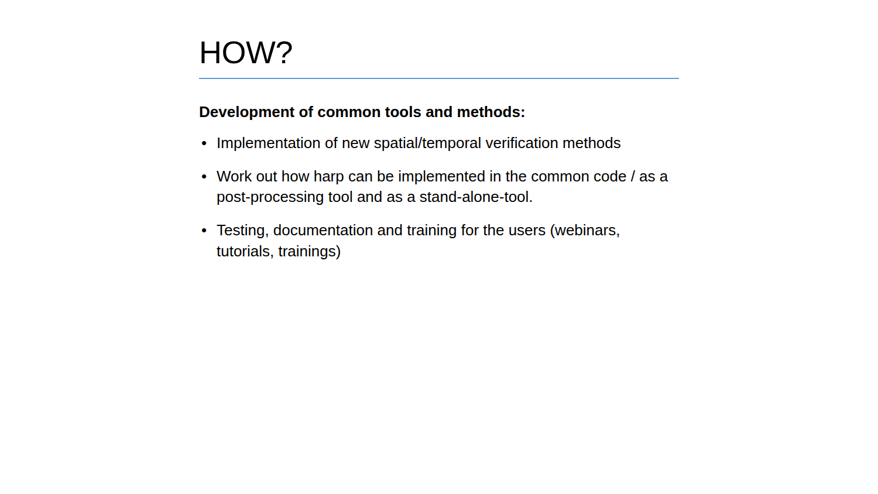HOW?
Development of common tools and methods:
Implementation of new spatial/temporal verification methods
Work out how harp can be implemented in the common code / as a post-processing tool and as a stand-alone-tool.
Testing, documentation and training for the users (webinars, tutorials, trainings)